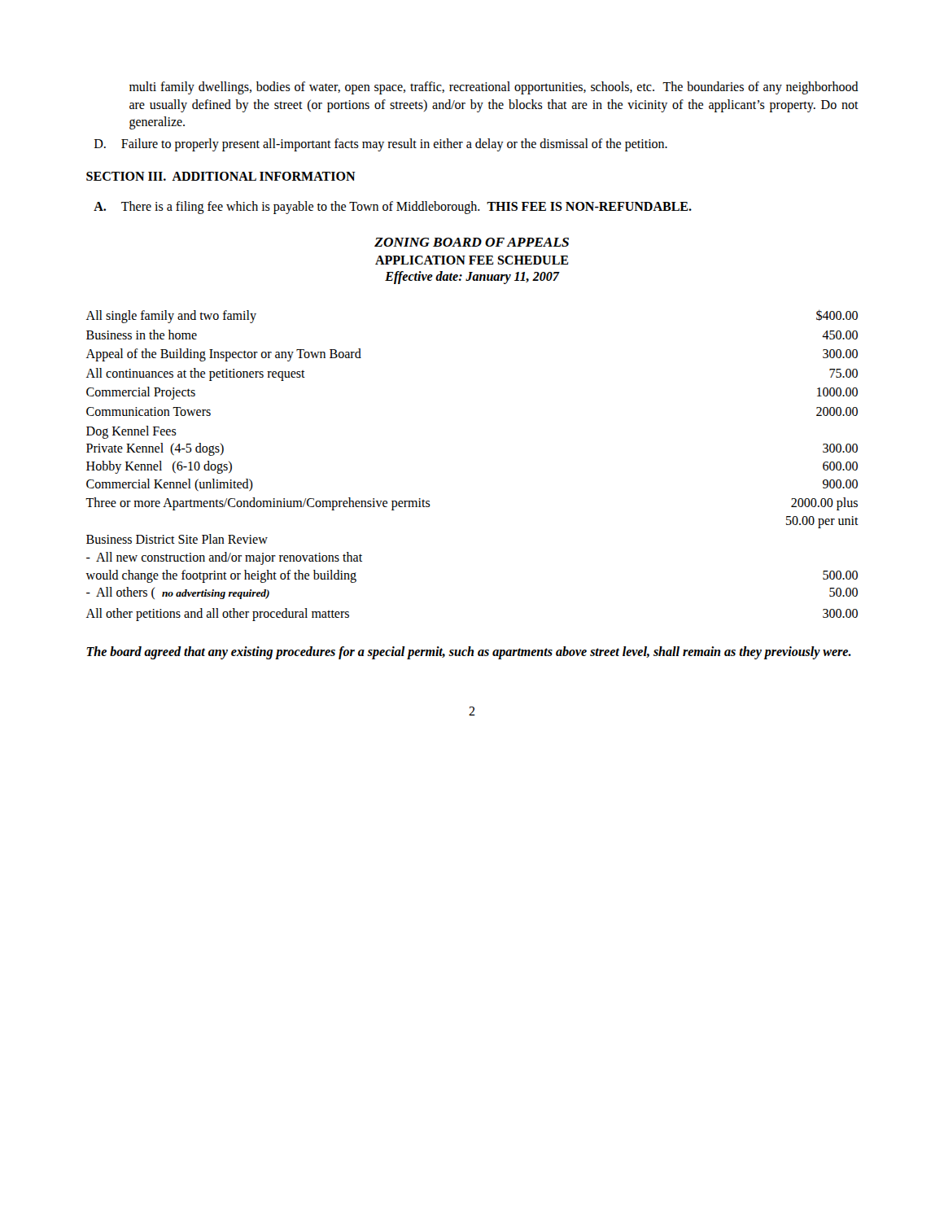multi family dwellings, bodies of water, open space, traffic, recreational opportunities, schools, etc. The boundaries of any neighborhood are usually defined by the street (or portions of streets) and/or by the blocks that are in the vicinity of the applicant’s property. Do not generalize.
D. Failure to properly present all-important facts may result in either a delay or the dismissal of the petition.
SECTION III. ADDITIONAL INFORMATION
A. There is a filing fee which is payable to the Town of Middleborough. THIS FEE IS NON-REFUNDABLE.
ZONING BOARD OF APPEALS
APPLICATION FEE SCHEDULE
Effective date: January 11, 2007
| All single family and two family | $400.00 |
| Business in the home | 450.00 |
| Appeal of the Building Inspector or any Town Board | 300.00 |
| All continuances at the petitioners request | 75.00 |
| Commercial Projects | 1000.00 |
| Communication Towers | 2000.00 |
| Dog Kennel Fees | |
| Private Kennel (4-5 dogs) | 300.00 |
| Hobby Kennel (6-10 dogs) | 600.00 |
| Commercial Kennel (unlimited) | 900.00 |
| Three or more Apartments/Condominium/Comprehensive permits | 2000.00 plus 50.00 per unit |
| Business District Site Plan Review | |
| - All new construction and/or major renovations that | |
| would change the footprint or height of the building | 500.00 |
| - All others ( no advertising required) | 50.00 |
| All other petitions and all other procedural matters | 300.00 |
The board agreed that any existing procedures for a special permit, such as apartments above street level, shall remain as they previously were.
2